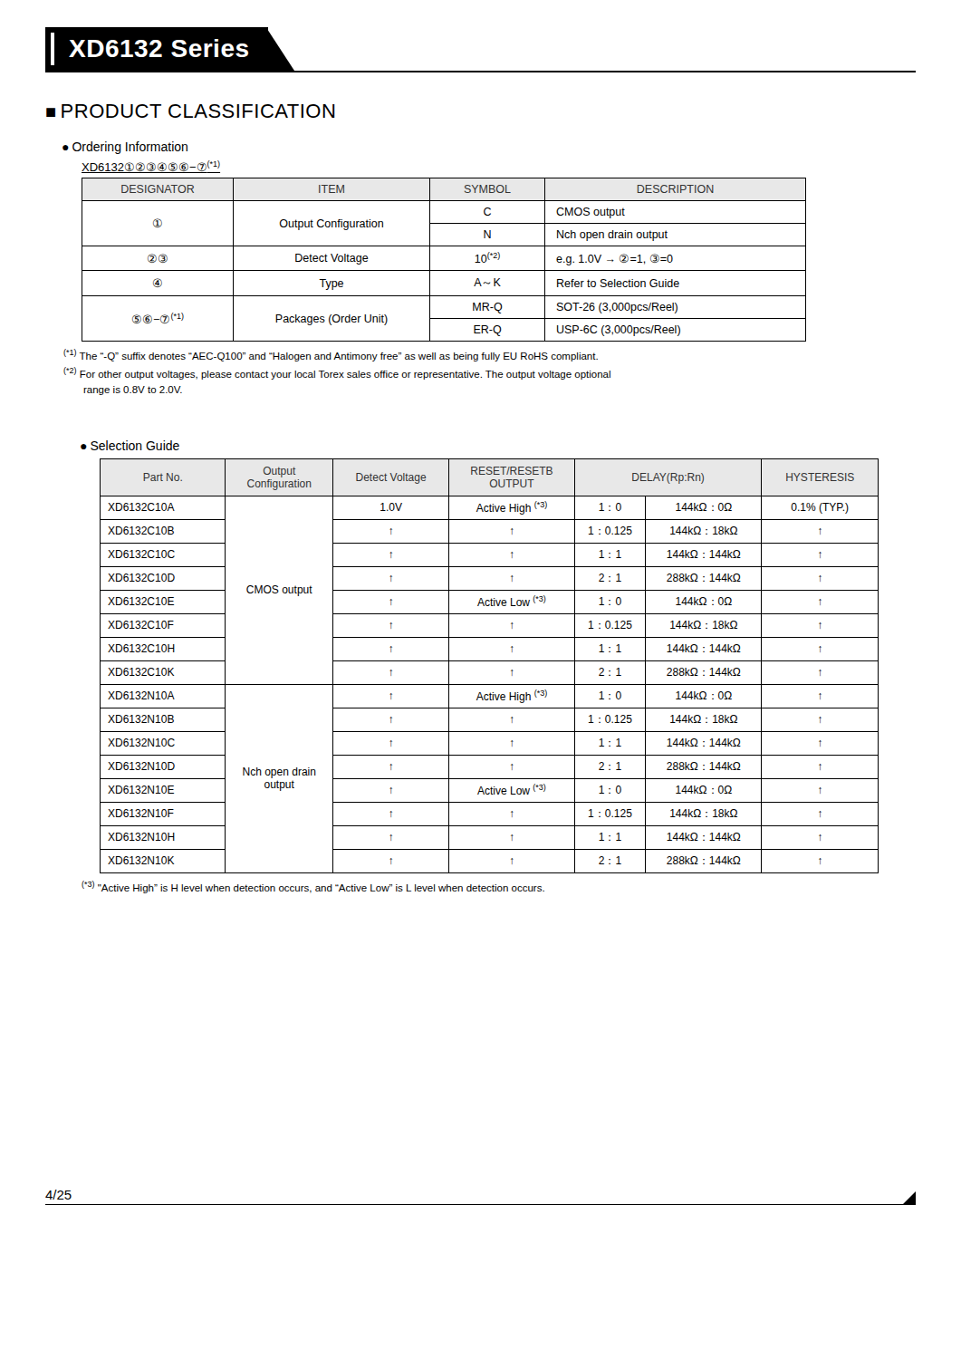XD6132 Series
PRODUCT CLASSIFICATION
Ordering Information
XD6132①②③④⑤⑥−⑦(*1)
| DESIGNATOR | ITEM | SYMBOL | DESCRIPTION |
| --- | --- | --- | --- |
| ① | Output Configuration | C | CMOS output |
| N | Nch open drain output |
| ②③ | Detect Voltage | 10 (*2) | e.g. 1.0V → ②=1, ③=0 |
| ④ | Type | A～K | Refer to Selection Guide |
| ⑤⑥−⑦ (*1) | Packages (Order Unit) | MR-Q | SOT-26 (3,000pcs/Reel) |
| ER-Q | USP-6C (3,000pcs/Reel) |
(*1) The “-Q” suffix denotes “AEC-Q100” and “Halogen and Antimony free” as well as being fully EU RoHS compliant.
(*2) For other output voltages, please contact your local Torex sales office or representative. The output voltage optional range is 0.8V to 2.0V.
Selection Guide
| Part No. | Output Configuration | Detect Voltage | RESET/RESETB OUTPUT | DELAY(Rp:Rn) | HYSTERESIS |
| --- | --- | --- | --- | --- | --- |
| XD6132C10A | CMOS output | 1.0V | Active High (*3) | 1：0 | 144kΩ：0Ω | 0.1% (TYP.) |
| XD6132C10B | ↑ | ↑ | 1：0.125 | 144kΩ：18kΩ | ↑ |
| XD6132C10C | ↑ | ↑ | 1：1 | 144kΩ：144kΩ | ↑ |
| XD6132C10D | ↑ | ↑ | 2：1 | 288kΩ：144kΩ | ↑ |
| XD6132C10E | ↑ | Active Low (*3) | 1：0 | 144kΩ：0Ω | ↑ |
| XD6132C10F | ↑ | ↑ | 1：0.125 | 144kΩ：18kΩ | ↑ |
| XD6132C10H | ↑ | ↑ | 1：1 | 144kΩ：144kΩ | ↑ |
| XD6132C10K | ↑ | ↑ | 2：1 | 288kΩ：144kΩ | ↑ |
| XD6132N10A | Nch open drain output | ↑ | Active High (*3) | 1：0 | 144kΩ：0Ω | ↑ |
| XD6132N10B | ↑ | ↑ | 1：0.125 | 144kΩ：18kΩ | ↑ |
| XD6132N10C | ↑ | ↑ | 1：1 | 144kΩ：144kΩ | ↑ |
| XD6132N10D | ↑ | ↑ | 2：1 | 288kΩ：144kΩ | ↑ |
| XD6132N10E | ↑ | Active Low (*3) | 1：0 | 144kΩ：0Ω | ↑ |
| XD6132N10F | ↑ | ↑ | 1：0.125 | 144kΩ：18kΩ | ↑ |
| XD6132N10H | ↑ | ↑ | 1：1 | 144kΩ：144kΩ | ↑ |
| XD6132N10K | ↑ | ↑ | 2：1 | 288kΩ：144kΩ | ↑ |
(*3) "Active High” is H level when detection occurs, and “Active Low” is L level when detection occurs.
4/25